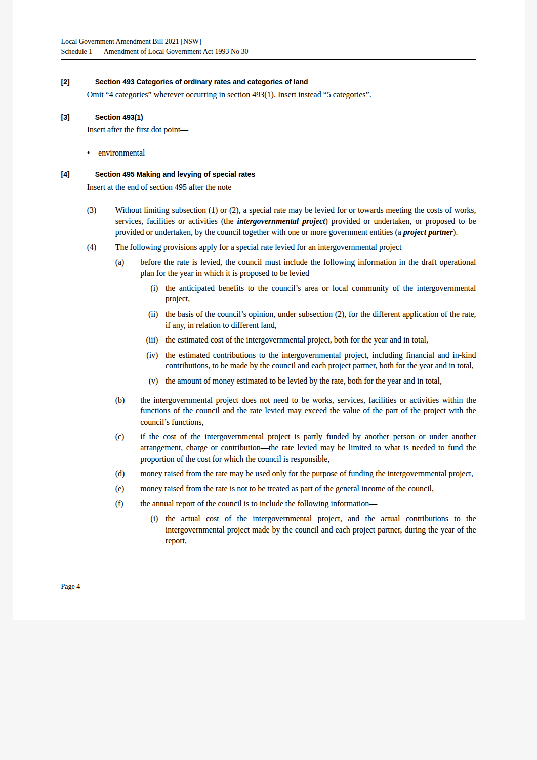Local Government Amendment Bill 2021 [NSW]
Schedule 1 Amendment of Local Government Act 1993 No 30
[2] Section 493 Categories of ordinary rates and categories of land
Omit “4 categories” wherever occurring in section 493(1). Insert instead “5 categories”.
[3] Section 493(1)
Insert after the first dot point—
environmental
[4] Section 495 Making and levying of special rates
Insert at the end of section 495 after the note—
(3)
Without limiting subsection (1) or (2), a special rate may be levied for or towards meeting the costs of works, services, facilities or activities (the intergovernmental project) provided or undertaken, or proposed to be provided or undertaken, by the council together with one or more government entities (a project partner).
(4)
The following provisions apply for a special rate levied for an intergovernmental project—
(a)
before the rate is levied, the council must include the following information in the draft operational plan for the year in which it is proposed to be levied—
(i)
the anticipated benefits to the council’s area or local community of the intergovernmental project,
(ii)
the basis of the council’s opinion, under subsection (2), for the different application of the rate, if any, in relation to different land,
(iii)
the estimated cost of the intergovernmental project, both for the year and in total,
(iv)
the estimated contributions to the intergovernmental project, including financial and in-kind contributions, to be made by the council and each project partner, both for the year and in total,
(v)
the amount of money estimated to be levied by the rate, both for the year and in total,
(b)
the intergovernmental project does not need to be works, services, facilities or activities within the functions of the council and the rate levied may exceed the value of the part of the project with the council’s functions,
(c)
if the cost of the intergovernmental project is partly funded by another person or under another arrangement, charge or contribution—the rate levied may be limited to what is needed to fund the proportion of the cost for which the council is responsible,
(d)
money raised from the rate may be used only for the purpose of funding the intergovernmental project,
(e)
money raised from the rate is not to be treated as part of the general income of the council,
(f)
the annual report of the council is to include the following information—
(i)
the actual cost of the intergovernmental project, and the actual contributions to the intergovernmental project made by the council and each project partner, during the year of the report,
Page 4